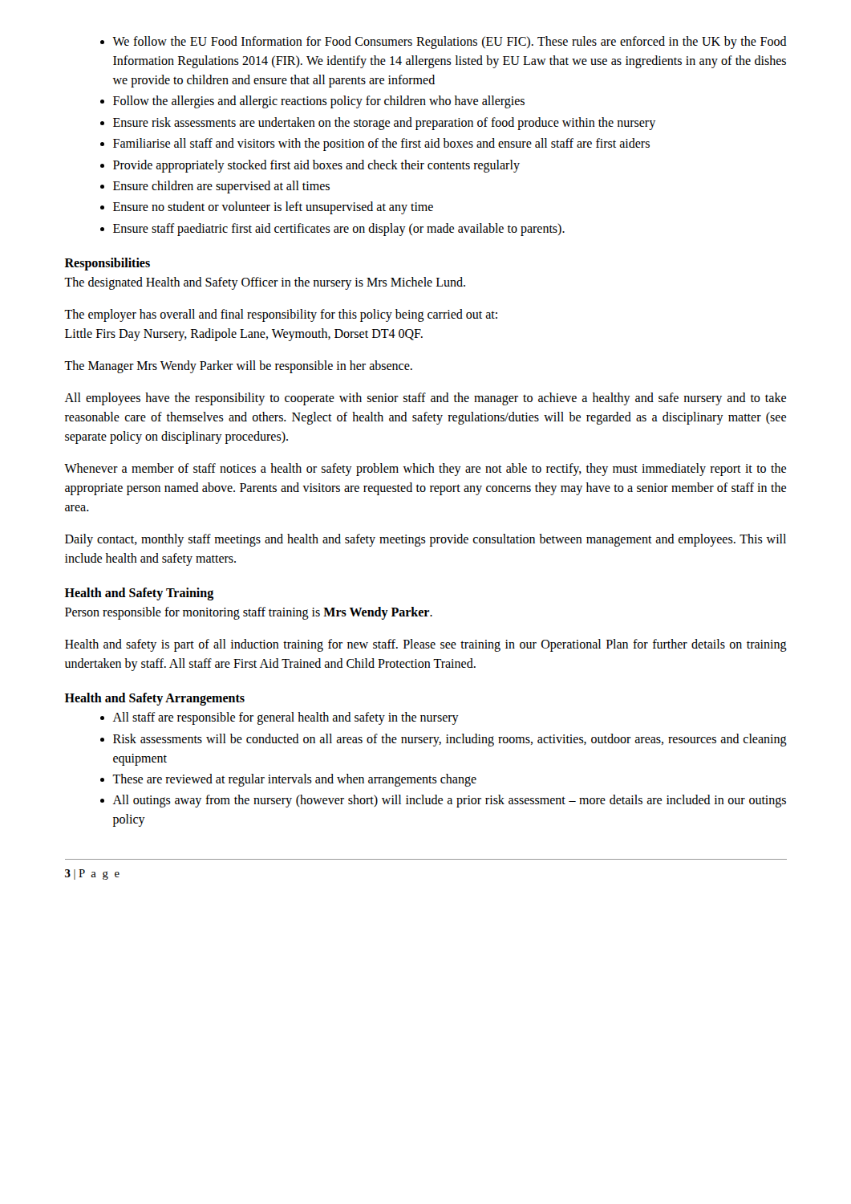We follow the EU Food Information for Food Consumers Regulations (EU FIC). These rules are enforced in the UK by the Food Information Regulations 2014 (FIR). We identify the 14 allergens listed by EU Law that we use as ingredients in any of the dishes we provide to children and ensure that all parents are informed
Follow the allergies and allergic reactions policy for children who have allergies
Ensure risk assessments are undertaken on the storage and preparation of food produce within the nursery
Familiarise all staff and visitors with the position of the first aid boxes and ensure all staff are first aiders
Provide appropriately stocked first aid boxes and check their contents regularly
Ensure children are supervised at all times
Ensure no student or volunteer is left unsupervised at any time
Ensure staff paediatric first aid certificates are on display (or made available to parents).
Responsibilities
The designated Health and Safety Officer in the nursery is Mrs Michele Lund.
The employer has overall and final responsibility for this policy being carried out at:
Little Firs Day Nursery, Radipole Lane, Weymouth, Dorset DT4 0QF.
The Manager Mrs Wendy Parker will be responsible in her absence.
All employees have the responsibility to cooperate with senior staff and the manager to achieve a healthy and safe nursery and to take reasonable care of themselves and others. Neglect of health and safety regulations/duties will be regarded as a disciplinary matter (see separate policy on disciplinary procedures).
Whenever a member of staff notices a health or safety problem which they are not able to rectify, they must immediately report it to the appropriate person named above. Parents and visitors are requested to report any concerns they may have to a senior member of staff in the area.
Daily contact, monthly staff meetings and health and safety meetings provide consultation between management and employees. This will include health and safety matters.
Health and Safety Training
Person responsible for monitoring staff training is Mrs Wendy Parker.
Health and safety is part of all induction training for new staff. Please see training in our Operational Plan for further details on training undertaken by staff. All staff are First Aid Trained and Child Protection Trained.
Health and Safety Arrangements
All staff are responsible for general health and safety in the nursery
Risk assessments will be conducted on all areas of the nursery, including rooms, activities, outdoor areas, resources and cleaning equipment
These are reviewed at regular intervals and when arrangements change
All outings away from the nursery (however short) will include a prior risk assessment – more details are included in our outings policy
3 | P a g e